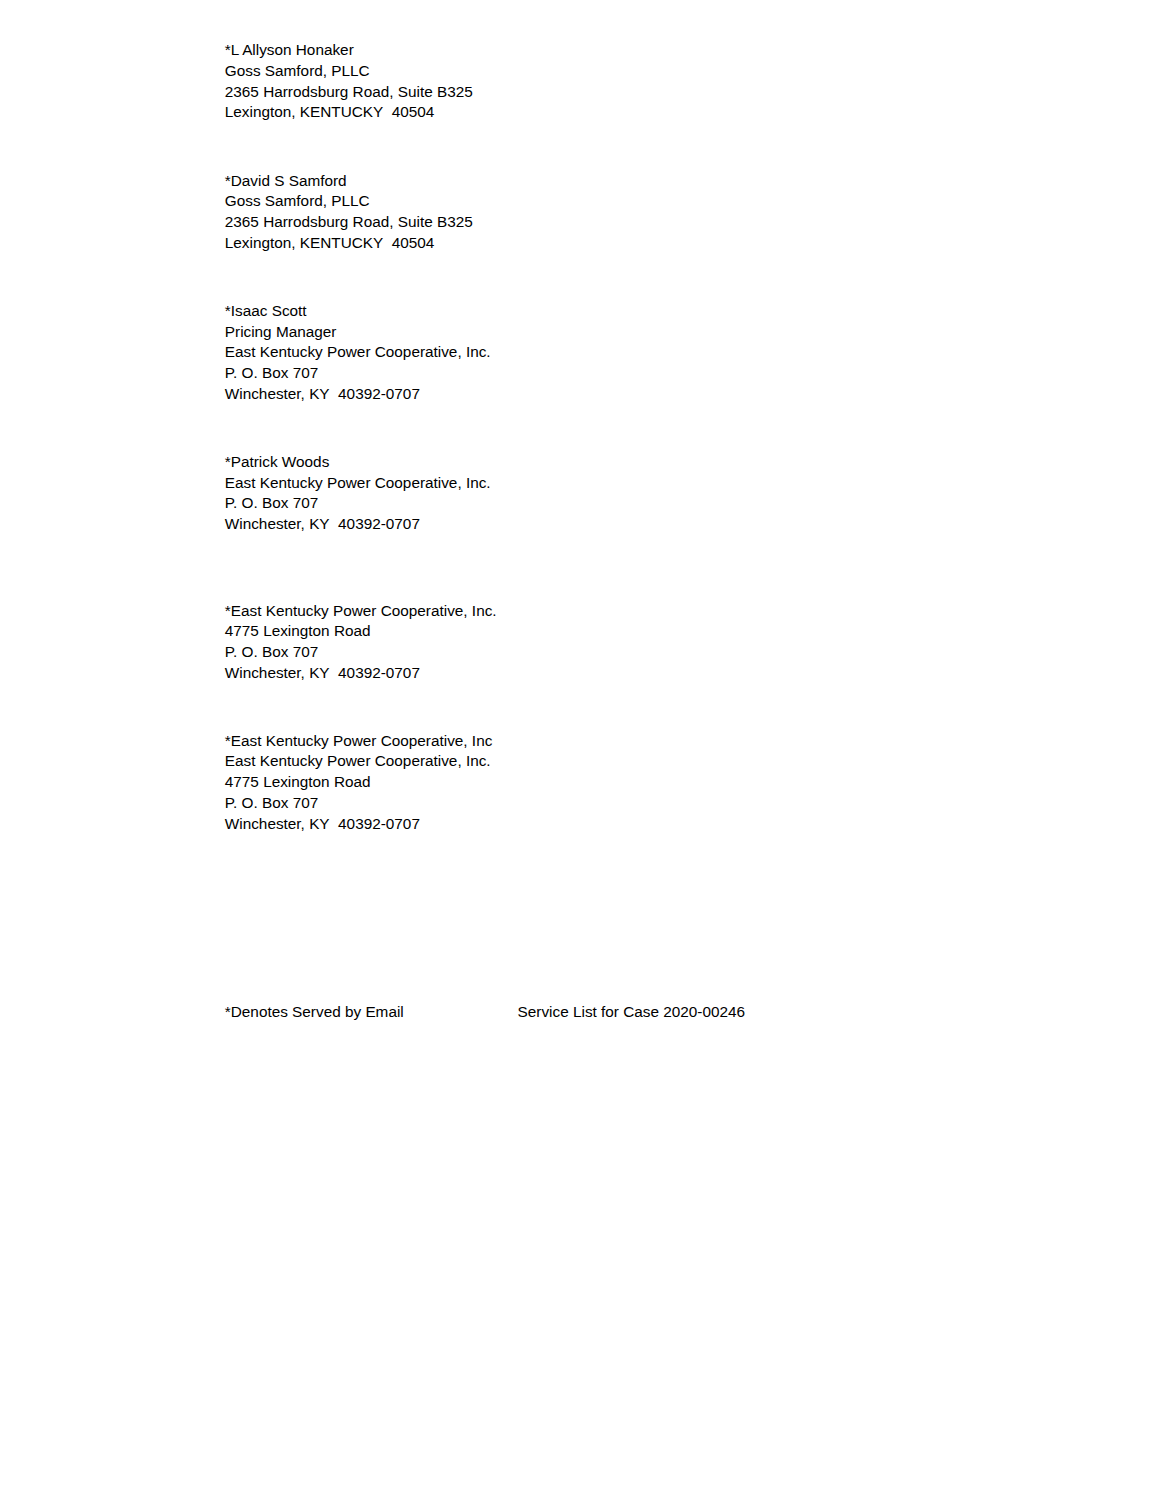*L Allyson Honaker
Goss Samford, PLLC
2365 Harrodsburg Road, Suite B325
Lexington, KENTUCKY 40504
*David S Samford
Goss Samford, PLLC
2365 Harrodsburg Road, Suite B325
Lexington, KENTUCKY 40504
*Isaac Scott
Pricing Manager
East Kentucky Power Cooperative, Inc.
P. O. Box 707
Winchester, KY 40392-0707
*Patrick Woods
East Kentucky Power Cooperative, Inc.
P. O. Box 707
Winchester, KY 40392-0707
*East Kentucky Power Cooperative, Inc.
4775 Lexington Road
P. O. Box 707
Winchester, KY 40392-0707
*East Kentucky Power Cooperative, Inc
East Kentucky Power Cooperative, Inc.
4775 Lexington Road
P. O. Box 707
Winchester, KY 40392-0707
*Denotes Served by Email
Service List for Case 2020-00246